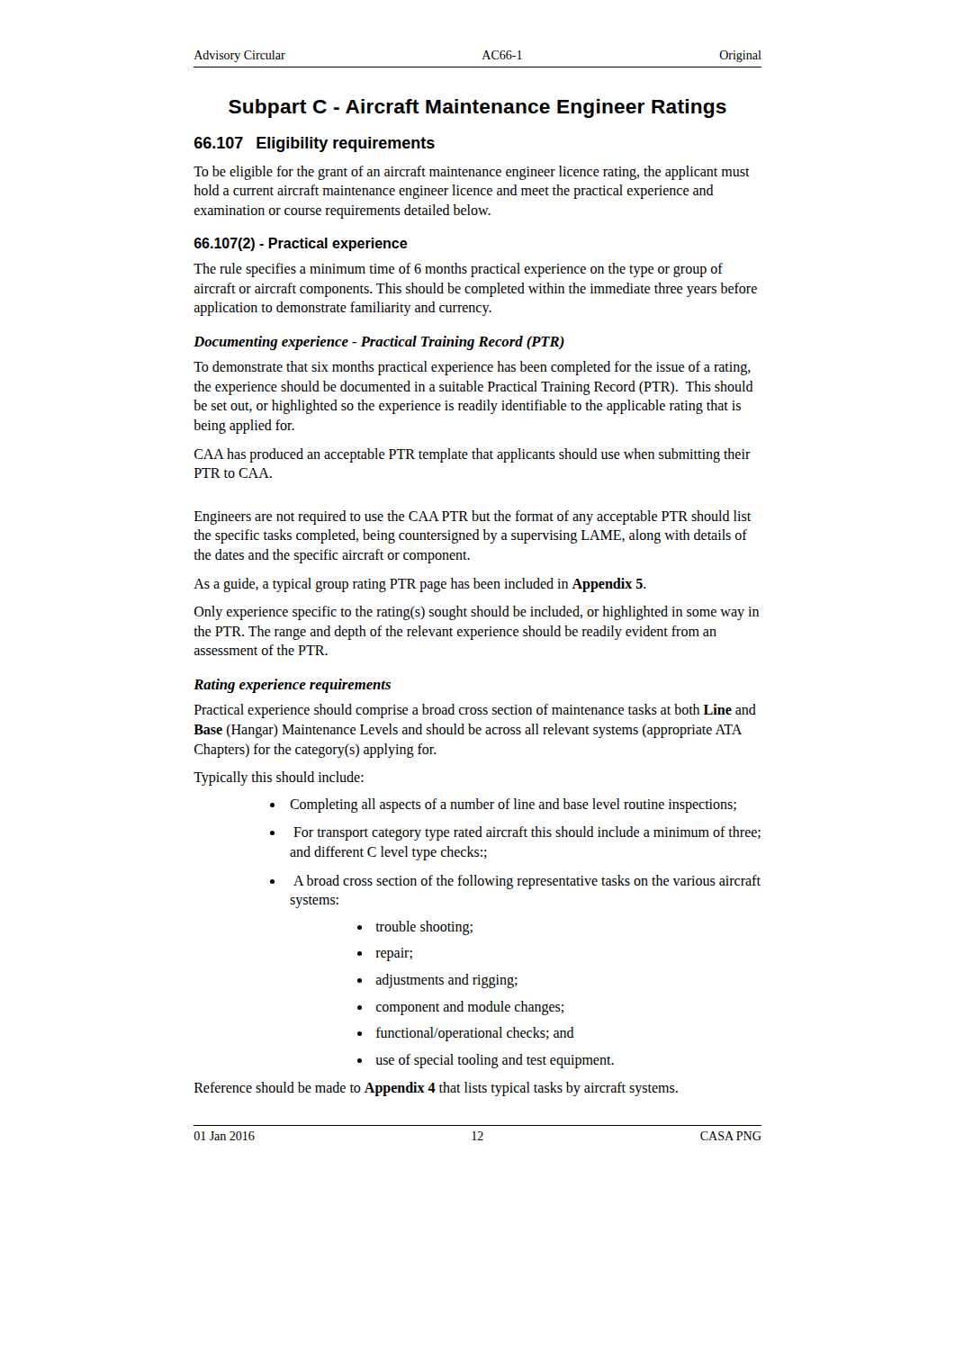Advisory Circular
AC66-1
Original
Subpart C - Aircraft Maintenance Engineer Ratings
66.107 Eligibility requirements
To be eligible for the grant of an aircraft maintenance engineer licence rating, the applicant must hold a current aircraft maintenance engineer licence and meet the practical experience and examination or course requirements detailed below.
66.107(2) - Practical experience
The rule specifies a minimum time of 6 months practical experience on the type or group of aircraft or aircraft components. This should be completed within the immediate three years before application to demonstrate familiarity and currency.
Documenting experience - Practical Training Record (PTR)
To demonstrate that six months practical experience has been completed for the issue of a rating, the experience should be documented in a suitable Practical Training Record (PTR). This should be set out, or highlighted so the experience is readily identifiable to the applicable rating that is being applied for.
CAA has produced an acceptable PTR template that applicants should use when submitting their PTR to CAA.
Engineers are not required to use the CAA PTR but the format of any acceptable PTR should list the specific tasks completed, being countersigned by a supervising LAME, along with details of the dates and the specific aircraft or component.
As a guide, a typical group rating PTR page has been included in Appendix 5.
Only experience specific to the rating(s) sought should be included, or highlighted in some way in the PTR. The range and depth of the relevant experience should be readily evident from an assessment of the PTR.
Rating experience requirements
Practical experience should comprise a broad cross section of maintenance tasks at both Line and Base (Hangar) Maintenance Levels and should be across all relevant systems (appropriate ATA Chapters) for the category(s) applying for.
Typically this should include:
Completing all aspects of a number of line and base level routine inspections;
For transport category type rated aircraft this should include a minimum of three; and different C level type checks:;
A broad cross section of the following representative tasks on the various aircraft systems:
trouble shooting;
repair;
adjustments and rigging;
component and module changes;
functional/operational checks; and
use of special tooling and test equipment.
Reference should be made to Appendix 4 that lists typical tasks by aircraft systems.
01 Jan 2016
12
CASA PNG